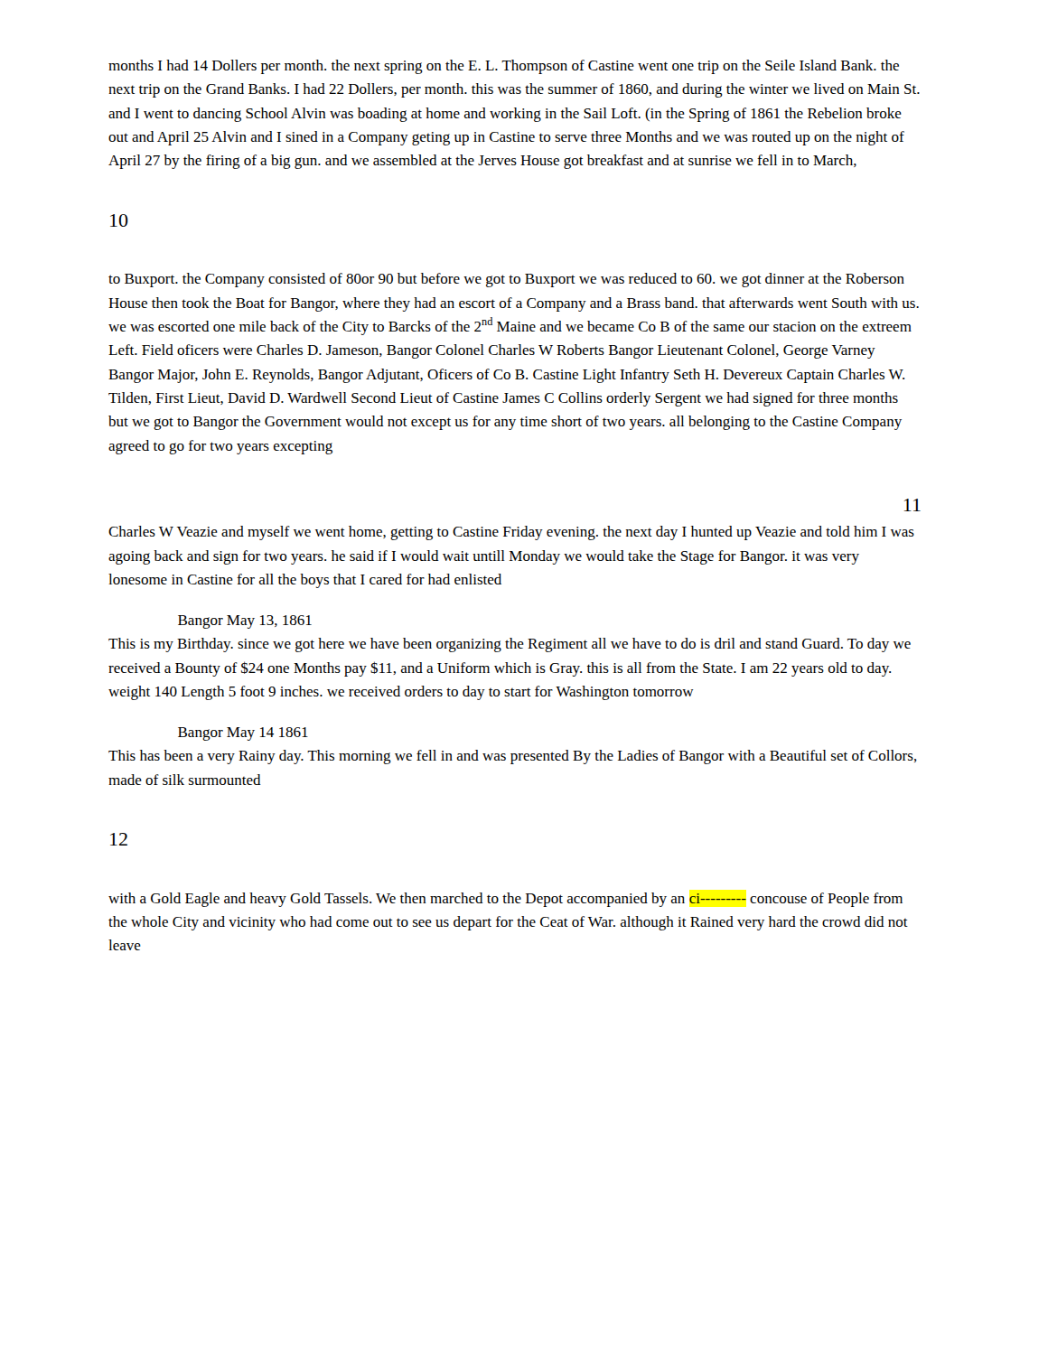months I had 14 Dollers per month. the next spring on the E. L. Thompson of Castine went one trip on the Seile Island Bank. the next trip on the Grand Banks. I had 22 Dollers, per month. this was the summer of 1860, and during the winter we lived on Main St. and I went to dancing School Alvin was boading at home and working in the Sail Loft. (in the Spring of 1861 the Rebelion broke out and April 25 Alvin and I sined in a Company geting up in Castine to serve three Months and we was routed up on the night of April 27 by the firing of a big gun. and we assembled at the Jerves House got breakfast and at sunrise we fell in to March,
10
to Buxport. the Company consisted of 80or 90 but before we got to Buxport we was reduced to 60. we got dinner at the Roberson House then took the Boat for Bangor, where they had an escort of a Company and a Brass band. that afterwards went South with us. we was escorted one mile back of the City to Barcks of the 2nd Maine and we became Co B of the same our stacion on the extreem Left. Field oficers were Charles D. Jameson, Bangor Colonel Charles W Roberts Bangor Lieutenant Colonel, George Varney Bangor Major, John E. Reynolds, Bangor Adjutant, Oficers of Co B. Castine Light Infantry Seth H. Devereux Captain Charles W. Tilden, First Lieut, David D. Wardwell Second Lieut of Castine James C Collins orderly Sergent we had signed for three months but we got to Bangor the Government would not except us for any time short of two years. all belonging to the Castine Company agreed to go for two years excepting
11
Charles W Veazie and myself we went home, getting to Castine Friday evening. the next day I hunted up Veazie and told him I was agoing back and sign for two years. he said if I would wait untill Monday we would take the Stage for Bangor. it was very lonesome in Castine for all the boys that I cared for had enlisted
Bangor May 13, 1861
This is my Birthday. since we got here we have been organizing the Regiment all we have to do is dril and stand Guard. To day we received a Bounty of $24 one Months pay $11, and a Uniform which is Gray. this is all from the State. I am 22 years old to day. weight 140 Length 5 foot 9 inches. we received orders to day to start for Washington tomorrow
Bangor May 14 1861
This has been a very Rainy day. This morning we fell in and was presented By the Ladies of Bangor with a Beautiful set of Collors, made of silk surmounted
12
with a Gold Eagle and heavy Gold Tassels. We then marched to the Depot accompanied by an ci--------- concouse of People from the whole City and vicinity who had come out to see us depart for the Ceat of War. although it Rained very hard the crowd did not leave